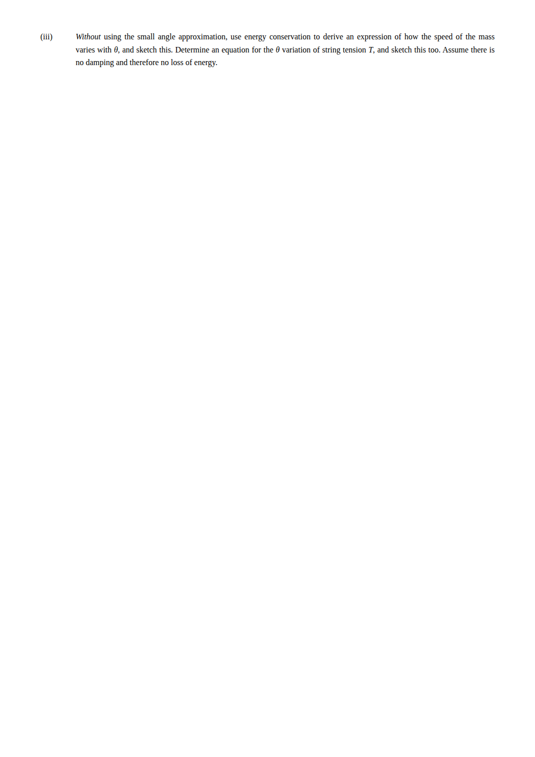(iii)
Without using the small angle approximation, use energy conservation to derive an expression of how the speed of the mass varies with θ, and sketch this. Determine an equation for the θ variation of string tension T, and sketch this too. Assume there is no damping and therefore no loss of energy.